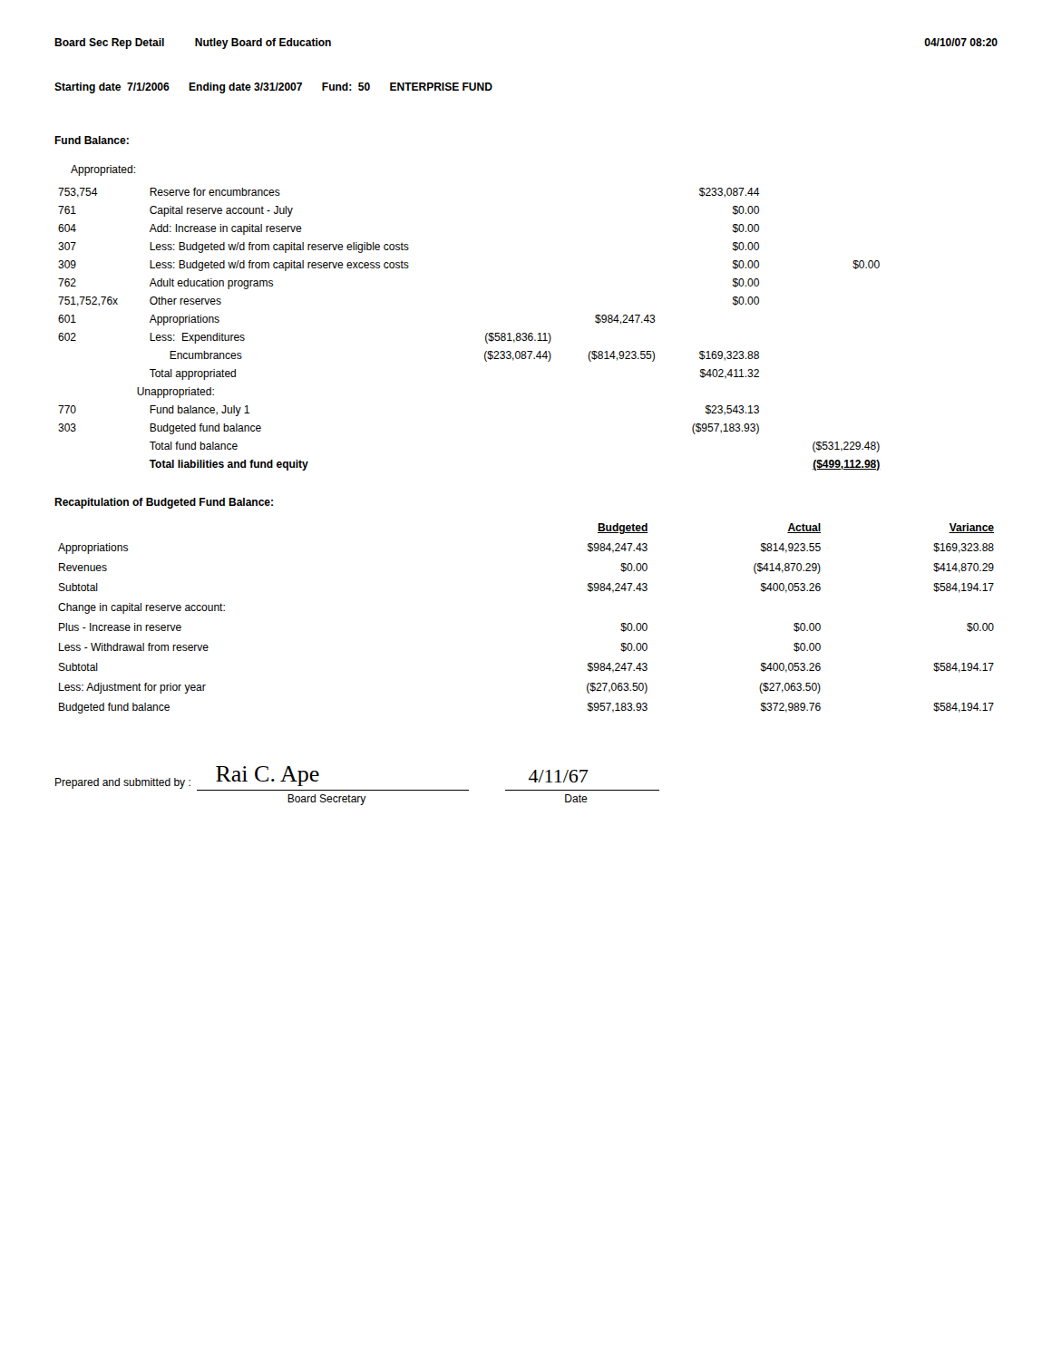Board Sec Rep Detail Nutley Board of Education
04/10/07 08:20
Starting date 7/1/2006 Ending date 3/31/2007 Fund: 50 ENTERPRISE FUND
Fund Balance:
Appropriated:
| 753,754 | Reserve for encumbrances | | | $233,087.44 | | |
| 761 | Capital reserve account - July | | | $0.00 | | |
| 604 | Add: Increase in capital reserve | | | $0.00 | | |
| 307 | Less: Budgeted w/d from capital reserve eligible costs | | | $0.00 | | |
| 309 | Less: Budgeted w/d from capital reserve excess costs | | | $0.00 | $0.00 | |
| 762 | Adult education programs | | | $0.00 | | |
| 751,752,76x | Other reserves | | | $0.00 | | |
| 601 | Appropriations | | $984,247.43 | | | |
| 602 | Less: Expenditures | ($581,836.11) | | | | |
| | Encumbrances | ($233,087.44) | ($814,923.55) | $169,323.88 | | |
| | Total appropriated | | | $402,411.32 | | |
| | Unappropriated: | | | | | |
| 770 | Fund balance, July 1 | | | $23,543.13 | | |
| 303 | Budgeted fund balance | | | ($957,183.93) | | |
| | Total fund balance | | | | ($531,229.48) | |
| | Total liabilities and fund equity | | | | ($499,112.98) | |
Recapitulation of Budgeted Fund Balance:
| | Budgeted | Actual | Variance |
| --- | --- | --- | --- |
| Appropriations | $984,247.43 | $814,923.55 | $169,323.88 |
| Revenues | $0.00 | ($414,870.29) | $414,870.29 |
| Subtotal | $984,247.43 | $400,053.26 | $584,194.17 |
| Change in capital reserve account: | | | |
| Plus - Increase in reserve | $0.00 | $0.00 | $0.00 |
| Less - Withdrawal from reserve | $0.00 | $0.00 | |
| Subtotal | $984,247.43 | $400,053.26 | $584,194.17 |
| Less: Adjustment for prior year | ($27,063.50) | ($27,063.50) | |
| Budgeted fund balance | $957,183.93 | $372,989.76 | $584,194.17 |
Prepared and submitted by :
Rai C. Ape
4/11/67
Board Secretary
Date